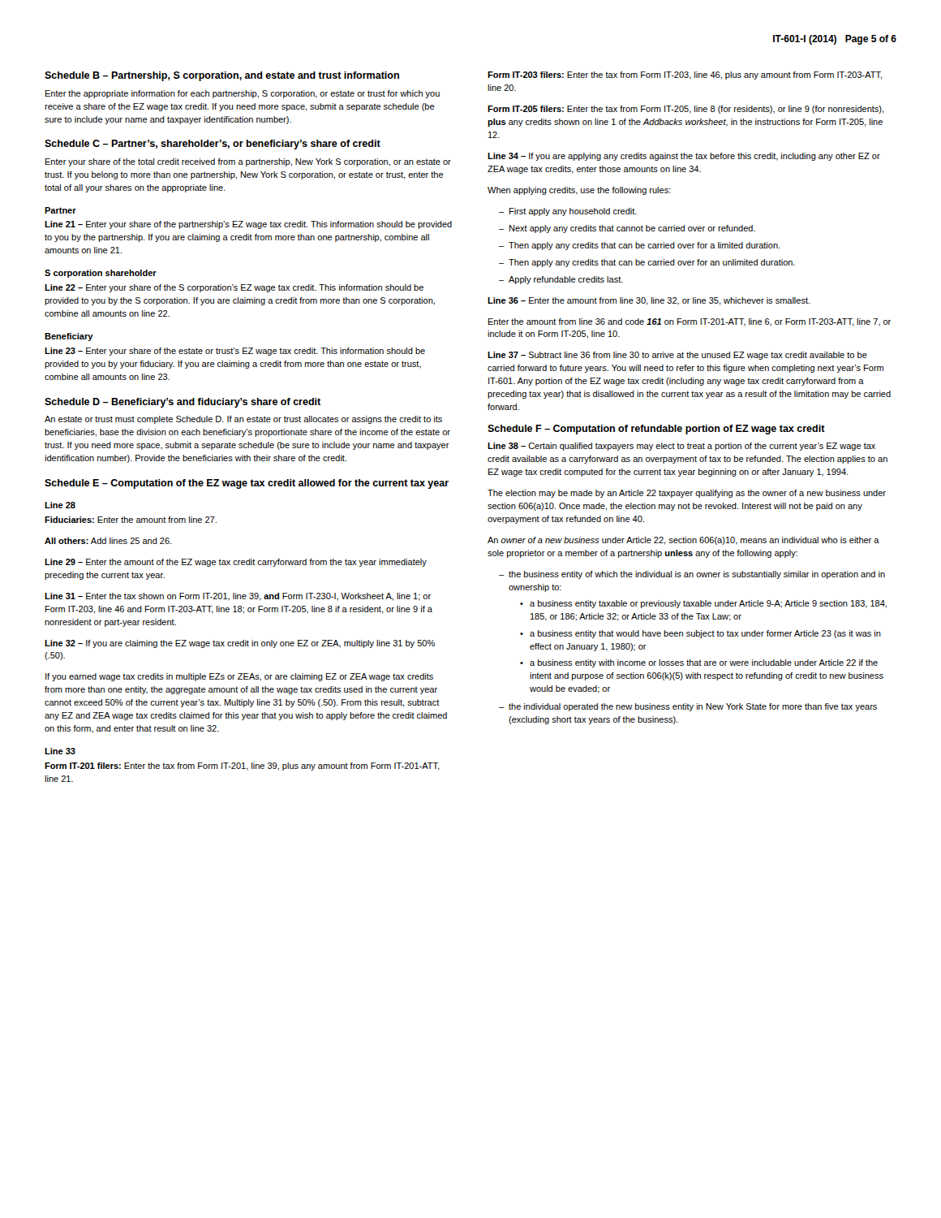IT-601-I (2014) Page 5 of 6
Schedule B – Partnership, S corporation, and estate and trust information
Enter the appropriate information for each partnership, S corporation, or estate or trust for which you receive a share of the EZ wage tax credit. If you need more space, submit a separate schedule (be sure to include your name and taxpayer identification number).
Schedule C – Partner’s, shareholder’s, or beneficiary’s share of credit
Enter your share of the total credit received from a partnership, New York S corporation, or an estate or trust. If you belong to more than one partnership, New York S corporation, or estate or trust, enter the total of all your shares on the appropriate line.
Partner
Line 21 – Enter your share of the partnership’s EZ wage tax credit. This information should be provided to you by the partnership. If you are claiming a credit from more than one partnership, combine all amounts on line 21.
S corporation shareholder
Line 22 – Enter your share of the S corporation’s EZ wage tax credit. This information should be provided to you by the S corporation. If you are claiming a credit from more than one S corporation, combine all amounts on line 22.
Beneficiary
Line 23 – Enter your share of the estate or trust’s EZ wage tax credit. This information should be provided to you by your fiduciary. If you are claiming a credit from more than one estate or trust, combine all amounts on line 23.
Schedule D – Beneficiary’s and fiduciary’s share of credit
An estate or trust must complete Schedule D. If an estate or trust allocates or assigns the credit to its beneficiaries, base the division on each beneficiary’s proportionate share of the income of the estate or trust. If you need more space, submit a separate schedule (be sure to include your name and taxpayer identification number). Provide the beneficiaries with their share of the credit.
Schedule E – Computation of the EZ wage tax credit allowed for the current tax year
Line 28
Fiduciaries: Enter the amount from line 27.
All others: Add lines 25 and 26.
Line 29 – Enter the amount of the EZ wage tax credit carryforward from the tax year immediately preceding the current tax year.
Line 31 – Enter the tax shown on Form IT-201, line 39, and Form IT-230-I, Worksheet A, line 1; or Form IT-203, line 46 and Form IT-203-ATT, line 18; or Form IT-205, line 8 if a resident, or line 9 if a nonresident or part-year resident.
Line 32 – If you are claiming the EZ wage tax credit in only one EZ or ZEA, multiply line 31 by 50% (.50).
If you earned wage tax credits in multiple EZs or ZEAs, or are claiming EZ or ZEA wage tax credits from more than one entity, the aggregate amount of all the wage tax credits used in the current year cannot exceed 50% of the current year’s tax. Multiply line 31 by 50% (.50). From this result, subtract any EZ and ZEA wage tax credits claimed for this year that you wish to apply before the credit claimed on this form, and enter that result on line 32.
Line 33
Form IT-201 filers: Enter the tax from Form IT-201, line 39, plus any amount from Form IT-201-ATT, line 21.
Form IT-203 filers: Enter the tax from Form IT-203, line 46, plus any amount from Form IT-203-ATT, line 20.
Form IT-205 filers: Enter the tax from Form IT-205, line 8 (for residents), or line 9 (for nonresidents), plus any credits shown on line 1 of the Addbacks worksheet, in the instructions for Form IT-205, line 12.
Line 34 – If you are applying any credits against the tax before this credit, including any other EZ or ZEA wage tax credits, enter those amounts on line 34.
When applying credits, use the following rules:
First apply any household credit.
Next apply any credits that cannot be carried over or refunded.
Then apply any credits that can be carried over for a limited duration.
Then apply any credits that can be carried over for an unlimited duration.
Apply refundable credits last.
Line 36 – Enter the amount from line 30, line 32, or line 35, whichever is smallest.
Enter the amount from line 36 and code 161 on Form IT-201-ATT, line 6, or Form IT-203-ATT, line 7, or include it on Form IT-205, line 10.
Line 37 – Subtract line 36 from line 30 to arrive at the unused EZ wage tax credit available to be carried forward to future years. You will need to refer to this figure when completing next year’s Form IT-601. Any portion of the EZ wage tax credit (including any wage tax credit carryforward from a preceding tax year) that is disallowed in the current tax year as a result of the limitation may be carried forward.
Schedule F – Computation of refundable portion of EZ wage tax credit
Line 38 – Certain qualified taxpayers may elect to treat a portion of the current year’s EZ wage tax credit available as a carryforward as an overpayment of tax to be refunded. The election applies to an EZ wage tax credit computed for the current tax year beginning on or after January 1, 1994.
The election may be made by an Article 22 taxpayer qualifying as the owner of a new business under section 606(a)10. Once made, the election may not be revoked. Interest will not be paid on any overpayment of tax refunded on line 40.
An owner of a new business under Article 22, section 606(a)10, means an individual who is either a sole proprietor or a member of a partnership unless any of the following apply:
the business entity of which the individual is an owner is substantially similar in operation and in ownership to:
a business entity taxable or previously taxable under Article 9-A; Article 9 section 183, 184, 185, or 186; Article 32; or Article 33 of the Tax Law; or
a business entity that would have been subject to tax under former Article 23 (as it was in effect on January 1, 1980); or
a business entity with income or losses that are or were includable under Article 22 if the intent and purpose of section 606(k)(5) with respect to refunding of credit to new business would be evaded; or
the individual operated the new business entity in New York State for more than five tax years (excluding short tax years of the business).